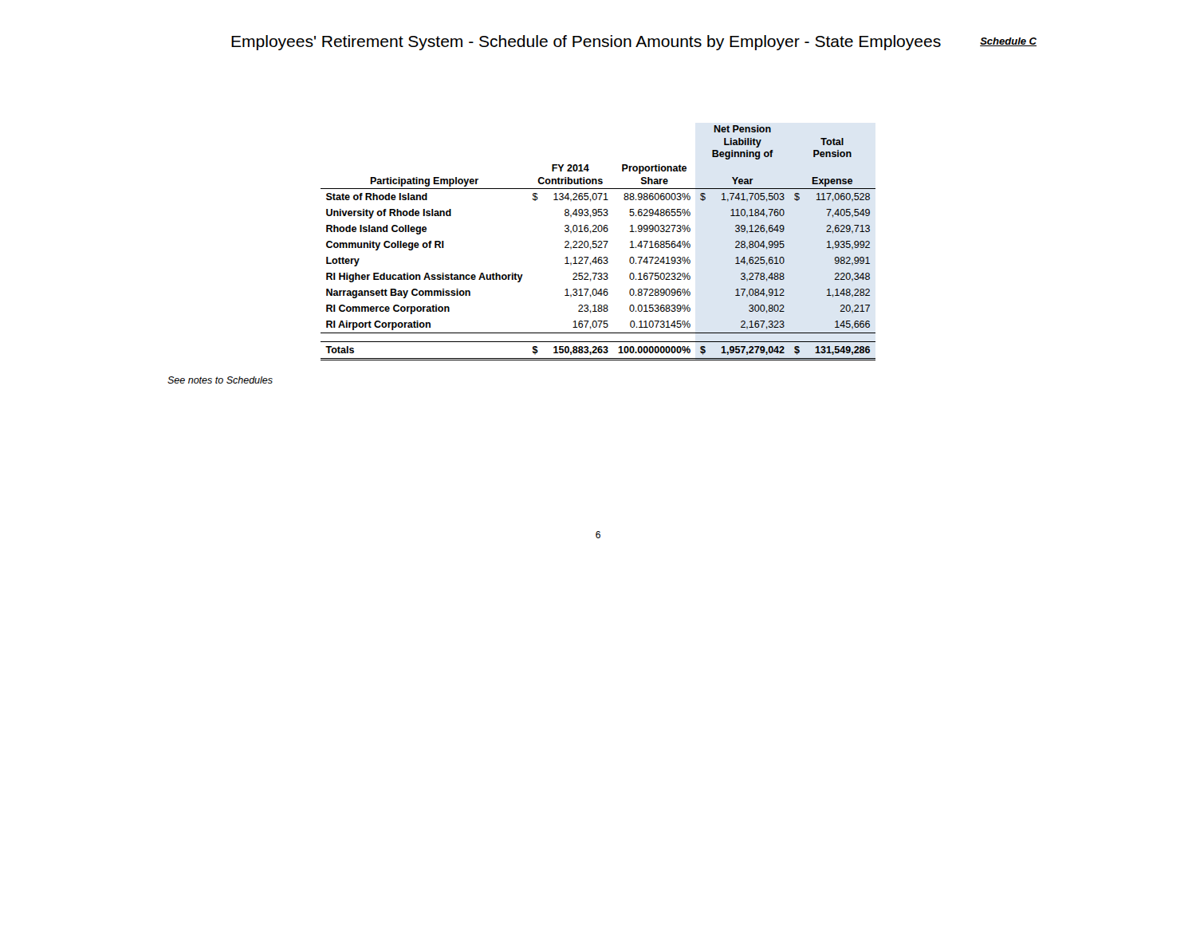Employees' Retirement System - Schedule of Pension Amounts by Employer - State Employees
Schedule C
| | | | Net Pension Liability Beginning of | Total Pension |
| --- | --- | --- | --- | --- |
| Participating Employer | FY 2014 Contributions | Proportionate Share | Year | Expense |
| State of Rhode Island | $ | 134,265,071 | 88.98606003% | $ | 1,741,705,503 | $ | 117,060,528 |
| University of Rhode Island | | 8,493,953 | 5.62948655% | | 110,184,760 | | 7,405,549 |
| Rhode Island College | | 3,016,206 | 1.99903273% | | 39,126,649 | | 2,629,713 |
| Community College of RI | | 2,220,527 | 1.47168564% | | 28,804,995 | | 1,935,992 |
| Lottery | | 1,127,463 | 0.74724193% | | 14,625,610 | | 982,991 |
| RI Higher Education Assistance Authority | | 252,733 | 0.16750232% | | 3,278,488 | | 220,348 |
| Narragansett Bay Commission | | 1,317,046 | 0.87289096% | | 17,084,912 | | 1,148,282 |
| RI Commerce Corporation | | 23,188 | 0.01536839% | | 300,802 | | 20,217 |
| RI Airport Corporation | | 167,075 | 0.11073145% | | 2,167,323 | | 145,666 |
| Totals | $ | 150,883,263 | 100.00000000% | $ | 1,957,279,042 | $ | 131,549,286 |
See notes to Schedules
6